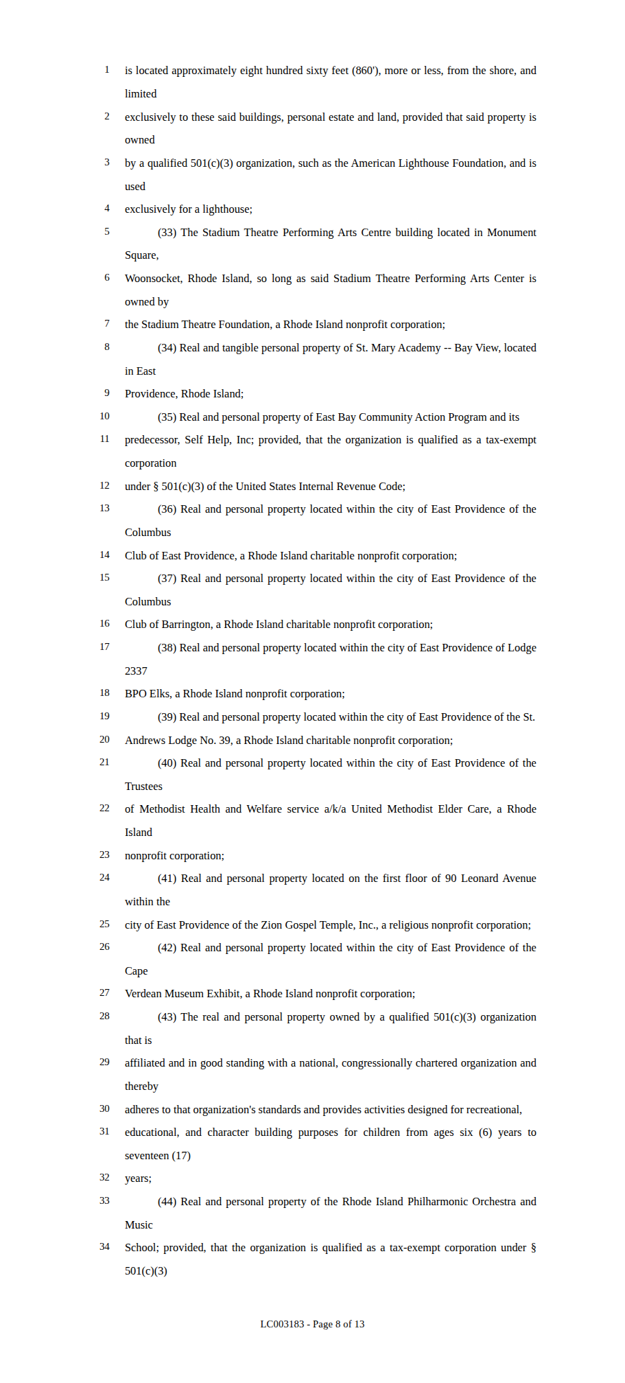is located approximately eight hundred sixty feet (860'), more or less, from the shore, and limited
exclusively to these said buildings, personal estate and land, provided that said property is owned
by a qualified 501(c)(3) organization, such as the American Lighthouse Foundation, and is used
exclusively for a lighthouse;
(33) The Stadium Theatre Performing Arts Centre building located in Monument Square,
Woonsocket, Rhode Island, so long as said Stadium Theatre Performing Arts Center is owned by
the Stadium Theatre Foundation, a Rhode Island nonprofit corporation;
(34) Real and tangible personal property of St. Mary Academy -- Bay View, located in East
Providence, Rhode Island;
(35) Real and personal property of East Bay Community Action Program and its
predecessor, Self Help, Inc; provided, that the organization is qualified as a tax-exempt corporation
under § 501(c)(3) of the United States Internal Revenue Code;
(36) Real and personal property located within the city of East Providence of the Columbus
Club of East Providence, a Rhode Island charitable nonprofit corporation;
(37) Real and personal property located within the city of East Providence of the Columbus
Club of Barrington, a Rhode Island charitable nonprofit corporation;
(38) Real and personal property located within the city of East Providence of Lodge 2337
BPO Elks, a Rhode Island nonprofit corporation;
(39) Real and personal property located within the city of East Providence of the St.
Andrews Lodge No. 39, a Rhode Island charitable nonprofit corporation;
(40) Real and personal property located within the city of East Providence of the Trustees
of Methodist Health and Welfare service a/k/a United Methodist Elder Care, a Rhode Island
nonprofit corporation;
(41) Real and personal property located on the first floor of 90 Leonard Avenue within the
city of East Providence of the Zion Gospel Temple, Inc., a religious nonprofit corporation;
(42) Real and personal property located within the city of East Providence of the Cape
Verdean Museum Exhibit, a Rhode Island nonprofit corporation;
(43) The real and personal property owned by a qualified 501(c)(3) organization that is
affiliated and in good standing with a national, congressionally chartered organization and thereby
adheres to that organization's standards and provides activities designed for recreational,
educational, and character building purposes for children from ages six (6) years to seventeen (17)
years;
(44) Real and personal property of the Rhode Island Philharmonic Orchestra and Music
School; provided, that the organization is qualified as a tax-exempt corporation under § 501(c)(3)
LC003183 - Page 8 of 13